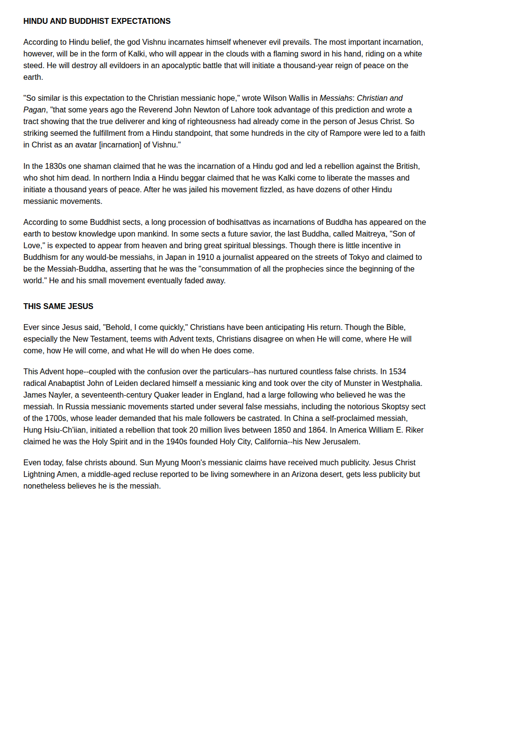HINDU AND BUDDHIST EXPECTATIONS
According to Hindu belief, the god Vishnu incarnates himself whenever evil prevails. The most important incarnation, however, will be in the form of Kalki, who will appear in the clouds with a flaming sword in his hand, riding on a white steed. He will destroy all evildoers in an apocalyptic battle that will initiate a thousand-year reign of peace on the earth.
"So similar is this expectation to the Christian messianic hope," wrote Wilson Wallis in Messiahs: Christian and Pagan, "that some years ago the Reverend John Newton of Lahore took advantage of this prediction and wrote a tract showing that the true deliverer and king of righteousness had already come in the person of Jesus Christ. So striking seemed the fulfillment from a Hindu standpoint, that some hundreds in the city of Rampore were led to a faith in Christ as an avatar [incarnation] of Vishnu."
In the 1830s one shaman claimed that he was the incarnation of a Hindu god and led a rebellion against the British, who shot him dead. In northern India a Hindu beggar claimed that he was Kalki come to liberate the masses and initiate a thousand years of peace. After he was jailed his movement fizzled, as have dozens of other Hindu messianic movements.
According to some Buddhist sects, a long procession of bodhisattvas as incarnations of Buddha has appeared on the earth to bestow knowledge upon mankind. In some sects a future savior, the last Buddha, called Maitreya, "Son of Love," is expected to appear from heaven and bring great spiritual blessings. Though there is little incentive in Buddhism for any would-be messiahs, in Japan in 1910 a journalist appeared on the streets of Tokyo and claimed to be the Messiah-Buddha, asserting that he was the "consummation of all the prophecies since the beginning of the world." He and his small movement eventually faded away.
THIS SAME JESUS
Ever since Jesus said, "Behold, I come quickly," Christians have been anticipating His return. Though the Bible, especially the New Testament, teems with Advent texts, Christians disagree on when He will come, where He will come, how He will come, and what He will do when He does come.
This Advent hope--coupled with the confusion over the particulars--has nurtured countless false christs. In 1534 radical Anabaptist John of Leiden declared himself a messianic king and took over the city of Munster in Westphalia. James Nayler, a seventeenth-century Quaker leader in England, had a large following who believed he was the messiah. In Russia messianic movements started under several false messiahs, including the notorious Skoptsy sect of the 1700s, whose leader demanded that his male followers be castrated. In China a self-proclaimed messiah, Hung Hsiu-Ch'iian, initiated a rebellion that took 20 million lives between 1850 and 1864. In America William E. Riker claimed he was the Holy Spirit and in the 1940s founded Holy City, California--his New Jerusalem.
Even today, false christs abound. Sun Myung Moon's messianic claims have received much publicity. Jesus Christ Lightning Amen, a middle-aged recluse reported to be living somewhere in an Arizona desert, gets less publicity but nonetheless believes he is the messiah.